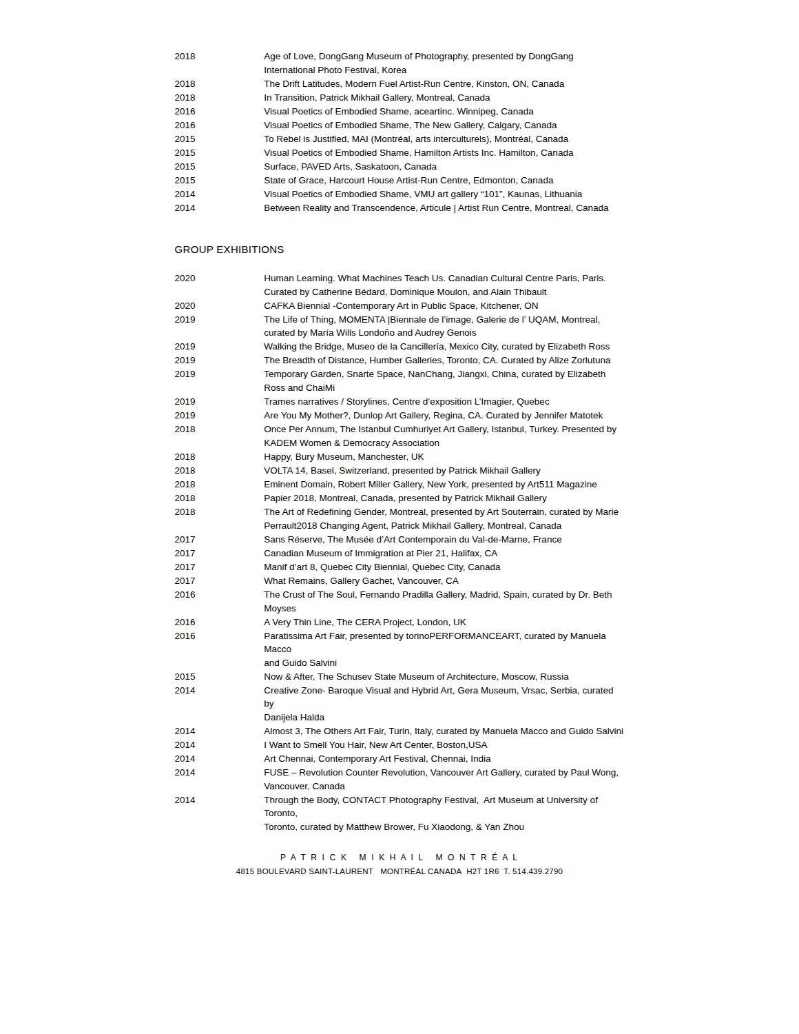| 2018 | Age of Love, DongGang Museum of Photography, presented by DongGang International Photo Festival, Korea |
| 2018 | The Drift Latitudes, Modern Fuel Artist-Run Centre, Kinston, ON, Canada |
| 2018 | In Transition, Patrick Mikhail Gallery, Montreal, Canada |
| 2016 | Visual Poetics of Embodied Shame, aceartinc. Winnipeg, Canada |
| 2016 | Visual Poetics of Embodied Shame, The New Gallery, Calgary, Canada |
| 2015 | To Rebel is Justified, MAI (Montréal, arts interculturels), Montréal, Canada |
| 2015 | Visual Poetics of Embodied Shame, Hamilton Artists Inc. Hamilton, Canada |
| 2015 | Surface, PAVED Arts, Saskatoon, Canada |
| 2015 | State of Grace, Harcourt House Artist-Run Centre, Edmonton, Canada |
| 2014 | Visual Poetics of Embodied Shame, VMU art gallery “101”, Kaunas, Lithuania |
| 2014 | Between Reality and Transcendence, Articule / Artist Run Centre, Montreal, Canada |
GROUP EXHIBITIONS
| 2020 | Human Learning. What Machines Teach Us. Canadian Cultural Centre Paris, Paris. Curated by Catherine Bédard, Dominique Moulon, and Alain Thibault |
| 2020 | CAFKA Biennial -Contemporary Art in Public Space, Kitchener, ON |
| 2019 | The Life of Thing, MOMENTA /Biennale de l’image, Galerie de l’ UQAM, Montreal, curated by María Wills Londoño and Audrey Genois |
| 2019 | Walking the Bridge, Museo de la Cancillería, Mexico City, curated by Elizabeth Ross |
| 2019 | The Breadth of Distance, Humber Galleries, Toronto, CA. Curated by Alize Zorlutuna |
| 2019 | Temporary Garden, Snarte Space, NanChang, Jiangxi, China, curated by Elizabeth Ross and ChaiMi |
| 2019 | Trames narratives / Storylines, Centre d’exposition L’Imagier, Quebec |
| 2019 | Are You My Mother?, Dunlop Art Gallery, Regina, CA. Curated by Jennifer Matotek |
| 2018 | Once Per Annum, The Istanbul Cumhuriyet Art Gallery, Istanbul, Turkey. Presented by KADEM Women & Democracy Association |
| 2018 | Happy, Bury Museum, Manchester, UK |
| 2018 | VOLTA 14, Basel, Switzerland, presented by Patrick Mikhail Gallery |
| 2018 | Eminent Domain, Robert Miller Gallery, New York, presented by Art511 Magazine |
| 2018 | Papier 2018, Montreal, Canada, presented by Patrick Mikhail Gallery |
| 2018 | The Art of Redefining Gender, Montreal, presented by Art Souterrain, curated by Marie Perrault2018 Changing Agent, Patrick Mikhail Gallery, Montreal, Canada |
| 2017 | Sans Réserve, The Musée d’Art Contemporain du Val-de-Marne, France |
| 2017 | Canadian Museum of Immigration at Pier 21, Halifax, CA |
| 2017 | Manif d’art 8, Quebec City Biennial, Quebec City, Canada |
| 2017 | What Remains, Gallery Gachet, Vancouver, CA |
| 2016 | The Crust of The Soul, Fernando Pradilla Gallery, Madrid, Spain, curated by Dr. Beth Moyses |
| 2016 | A Very Thin Line, The CERA Project, London, UK |
| 2016 | Paratissima Art Fair, presented by torinoPERFORMANCEART, curated by Manuela Macco and Guido Salvini |
| 2015 | Now & After, The Schusev State Museum of Architecture, Moscow, Russia |
| 2014 | Creative Zone- Baroque Visual and Hybrid Art, Gera Museum, Vrsac, Serbia, curated by Danijela Halda |
| 2014 | Almost 3, The Others Art Fair, Turin, Italy, curated by Manuela Macco and Guido Salvini |
| 2014 | I Want to Smell You Hair, New Art Center, Boston,USA |
| 2014 | Art Chennai, Contemporary Art Festival, Chennai, India |
| 2014 | FUSE – Revolution Counter Revolution, Vancouver Art Gallery, curated by Paul Wong, Vancouver, Canada |
| 2014 | Through the Body, CONTACT Photography Festival, Art Museum at University of Toronto, Toronto, curated by Matthew Brower, Fu Xiaodong, & Yan Zhou |
P A T R I C K M I K H A I L M O N T R É A L
4815 BOULEVARD SAINT-LAURENT MONTRÉAL CANADA H2T 1R6 T. 514.439.2790